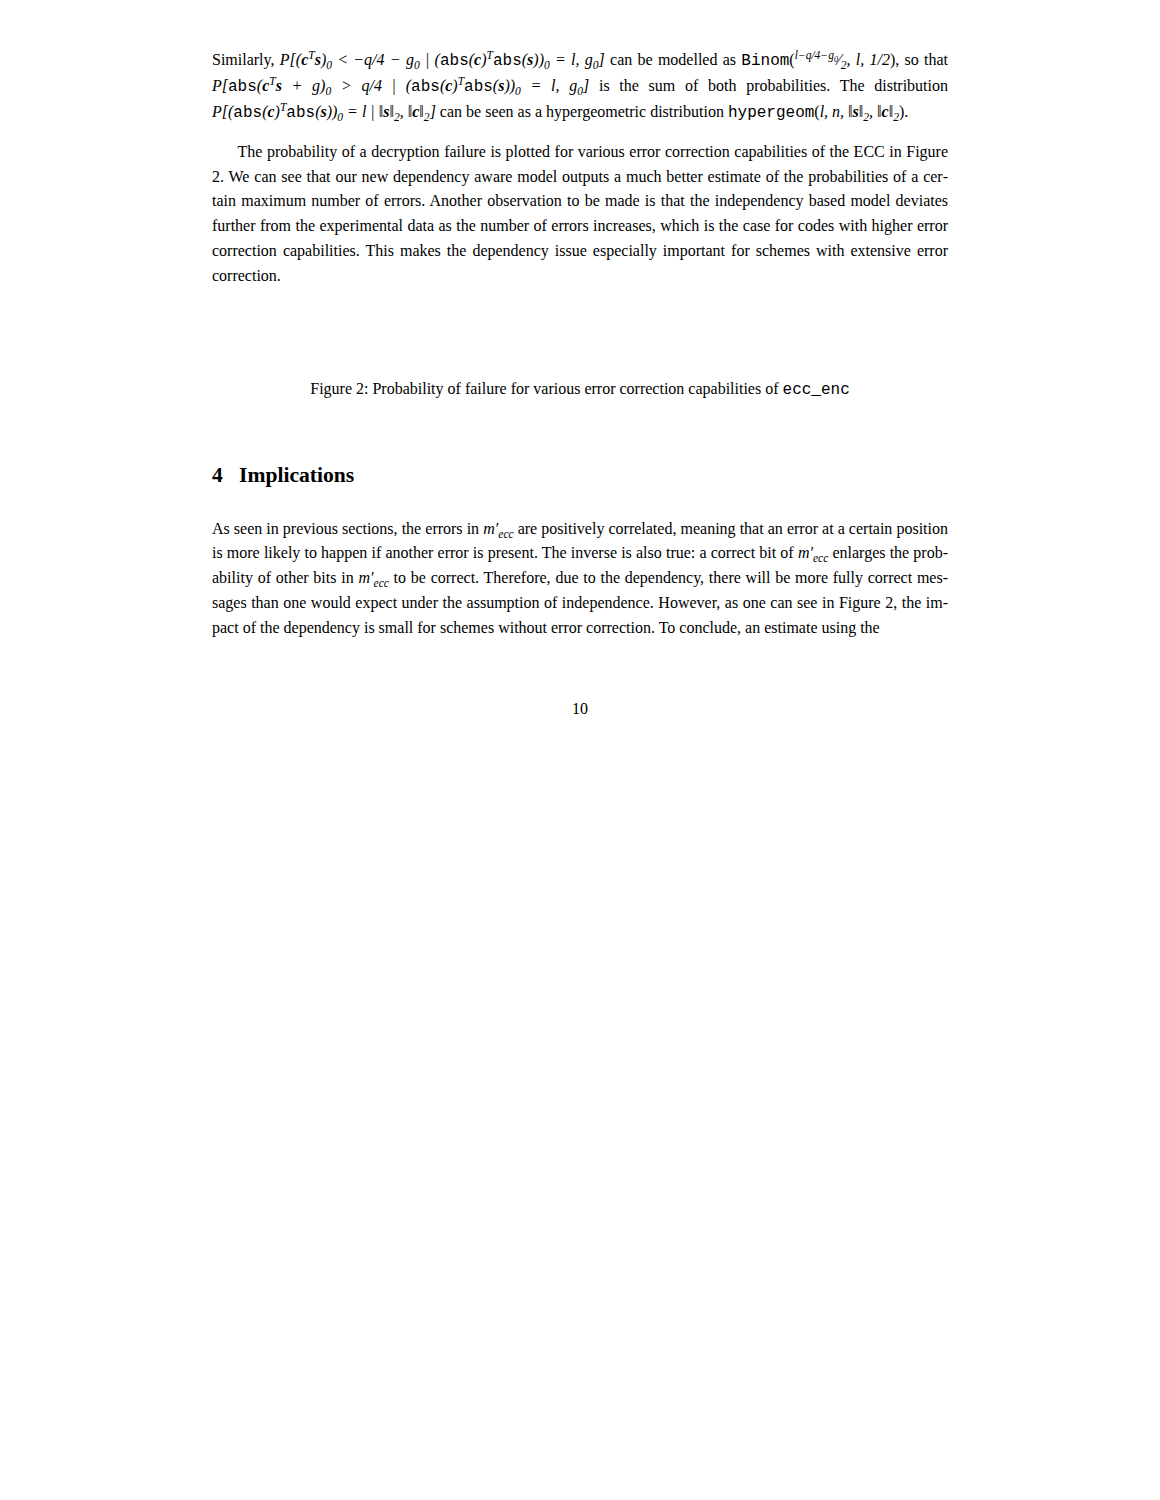Similarly, P[(cTs)0 < −q/4 − g0 | (abs(c)Tabs(s))0 = l, g0] can be modelled as Binom(l−q/4−g0⁄2, l, 1/2), so that P[abs(cTs + g)0 > q/4 | (abs(c)Tabs(s))0 = l, g0] is the sum of both probabilities. The distribution P[(abs(c)Tabs(s))0 = l | ‖s‖2, ‖c‖2] can be seen as a hypergeometric distribution hypergeom(l, n, ‖s‖2, ‖c‖2).
The probability of a decryption failure is plotted for various error correction capabilities of the ECC in Figure 2. We can see that our new dependency aware model outputs a much better estimate of the probabilities of a certain maximum number of errors. Another observation to be made is that the independency based model deviates further from the experimental data as the number of errors increases, which is the case for codes with higher error correction capabilities. This makes the dependency issue especially important for schemes with extensive error correction.
22 2−3 2−8 2−13 2−18 2−23 2−28 2−33 2−38 0 5 10 15 20 25 30 maximum number of flipped bits in the message probability independency model dependency model experimental data
Figure 2: Probability of failure for various error correction capabilities of ecc_enc
4 Implications
As seen in previous sections, the errors in m′ecc are positively correlated, meaning that an error at a certain position is more likely to happen if another error is present. The inverse is also true: a correct bit of m′ecc enlarges the probability of other bits in m′ecc to be correct. Therefore, due to the dependency, there will be more fully correct messages than one would expect under the assumption of independence. However, as one can see in Figure 2, the impact of the dependency is small for schemes without error correction. To conclude, an estimate using the
10